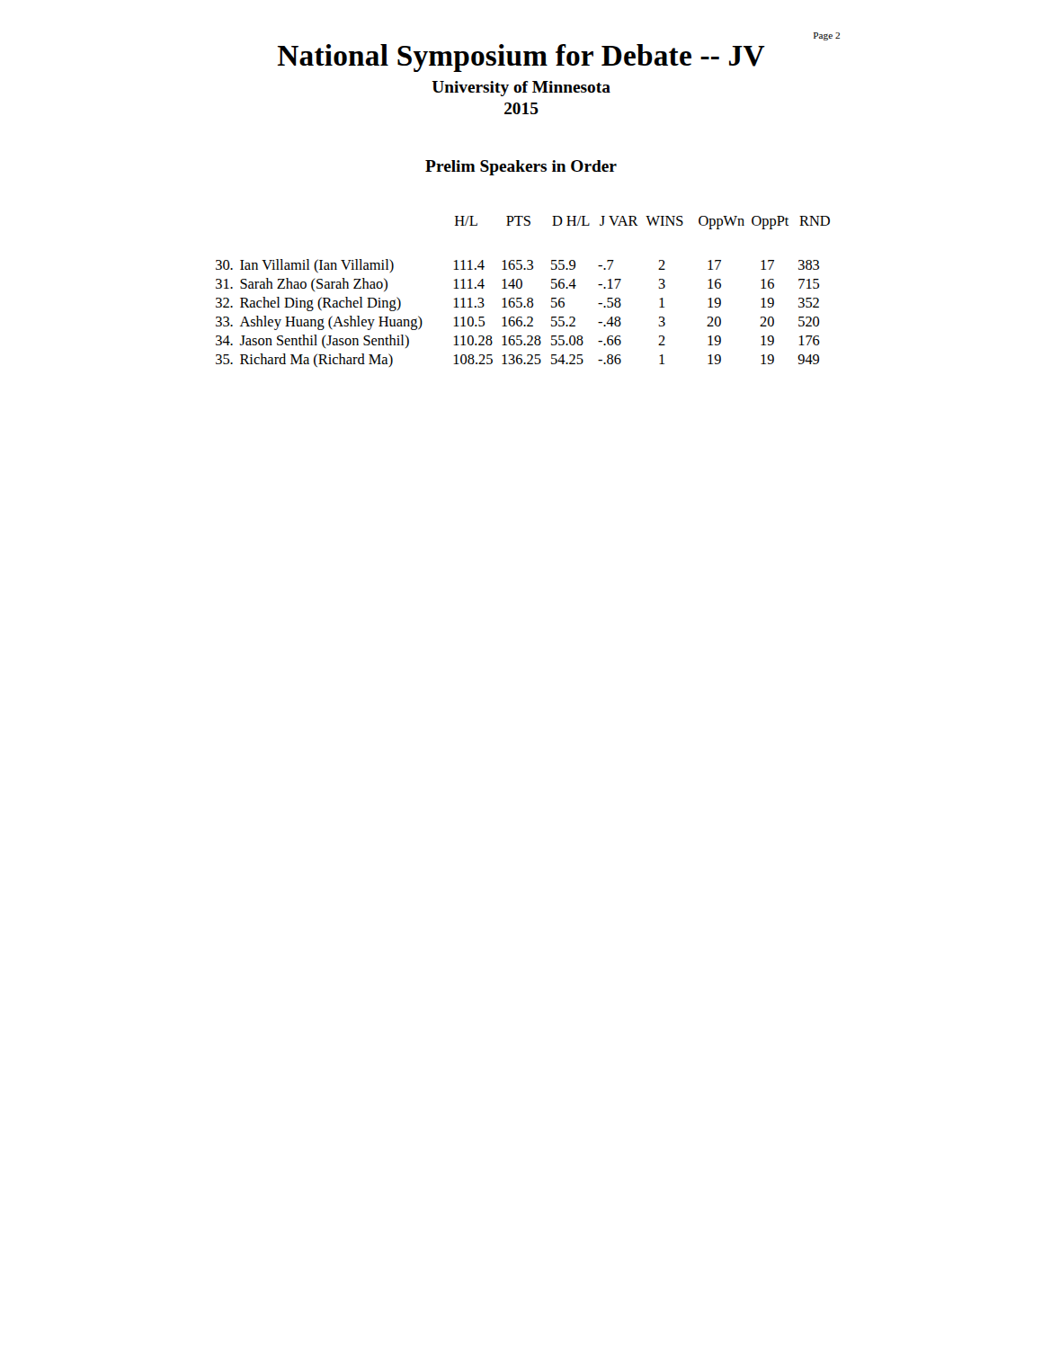Page 2
National Symposium for Debate -- JV
University of Minnesota
2015
Prelim Speakers in Order
| | | H/L | PTS | D H/L | J VAR | WINS | OppWn | OppPt | RND |
| --- | --- | --- | --- | --- | --- | --- | --- | --- | --- |
| 30. | Ian Villamil (Ian Villamil) | 111.4 | 165.3 | 55.9 | -.7 | 2 | 17 | 17 | 383 |
| 31. | Sarah Zhao (Sarah Zhao) | 111.4 | 140 | 56.4 | -.17 | 3 | 16 | 16 | 715 |
| 32. | Rachel Ding (Rachel Ding) | 111.3 | 165.8 | 56 | -.58 | 1 | 19 | 19 | 352 |
| 33. | Ashley Huang (Ashley Huang) | 110.5 | 166.2 | 55.2 | -.48 | 3 | 20 | 20 | 520 |
| 34. | Jason Senthil (Jason Senthil) | 110.28 | 165.28 | 55.08 | -.66 | 2 | 19 | 19 | 176 |
| 35. | Richard Ma (Richard Ma) | 108.25 | 136.25 | 54.25 | -.86 | 1 | 19 | 19 | 949 |